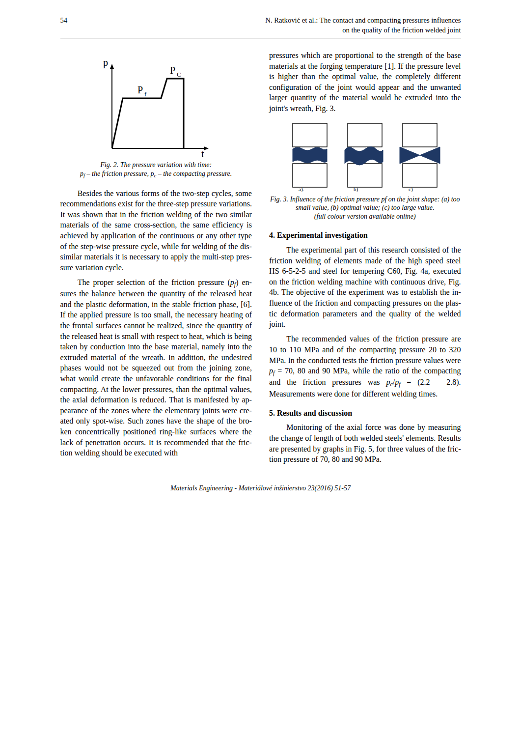54
N. Ratković et al.: The contact and compacting pressures influences
on the quality of the friction welded joint
p t P f P C
Fig. 2. The pressure variation with time:
pf – the friction pressure, pc – the compacting pressure.
Besides the various forms of the two-step cycles, some recommendations exist for the three-step pressure variations. It was shown that in the friction welding of the two similar materials of the same cross-section, the same efficiency is achieved by application of the continuous or any other type of the step-wise pressure cycle, while for welding of the dissimilar materials it is necessary to apply the multi-step pressure variation cycle.
The proper selection of the friction pressure (pf) ensures the balance between the quantity of the released heat and the plastic deformation, in the stable friction phase, [6]. If the applied pressure is too small, the necessary heating of the frontal surfaces cannot be realized, since the quantity of the released heat is small with respect to heat, which is being taken by conduction into the base material, namely into the extruded material of the wreath. In addition, the undesired phases would not be squeezed out from the joining zone, what would create the unfavorable conditions for the final compacting. At the lower pressures, than the optimal values, the axial deformation is reduced. That is manifested by appearance of the zones where the elementary joints were created only spot-wise. Such zones have the shape of the broken concentrically positioned ring-like surfaces where the lack of penetration occurs. It is recommended that the friction welding should be executed with
pressures which are proportional to the strength of the base materials at the forging temperature [1]. If the pressure level is higher than the optimal value, the completely different configuration of the joint would appear and the unwanted larger quantity of the material would be extruded into the joint's wreath, Fig. 3.
a). b) c)
Fig. 3. Influence of the friction pressure pf on the joint shape: (a) too small value, (b) optimal value; (c) too large value.
(full colour version available online)
4. Experimental investigation
The experimental part of this research consisted of the friction welding of elements made of the high speed steel HS 6-5-2-5 and steel for tempering C60, Fig. 4a, executed on the friction welding machine with continuous drive, Fig. 4b. The objective of the experiment was to establish the influence of the friction and compacting pressures on the plastic deformation parameters and the quality of the welded joint.
The recommended values of the friction pressure are 10 to 110 MPa and of the compacting pressure 20 to 320 MPa. In the conducted tests the friction pressure values were pf = 70, 80 and 90 MPa, while the ratio of the compacting and the friction pressures was pc/pf = (2.2 – 2.8). Measurements were done for different welding times.
5. Results and discussion
Monitoring of the axial force was done by measuring the change of length of both welded steels' elements. Results are presented by graphs in Fig. 5, for three values of the friction pressure of 70, 80 and 90 MPa.
Materials Engineering - Materiálové inžinierstvo 23(2016) 51-57